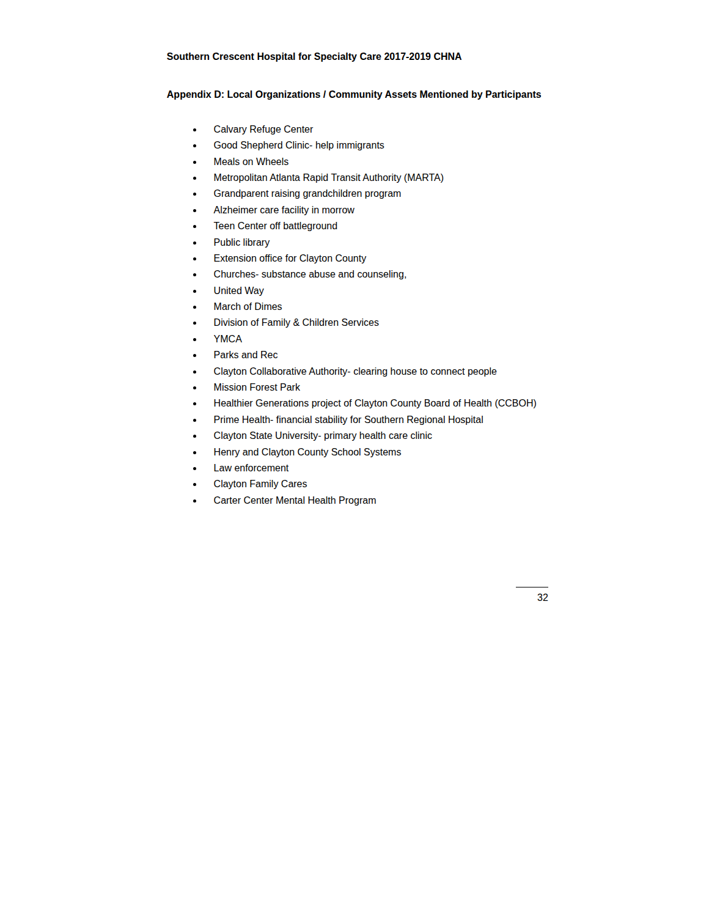Southern Crescent Hospital for Specialty Care 2017-2019 CHNA
Appendix D: Local Organizations / Community Assets Mentioned by Participants
Calvary Refuge Center
Good Shepherd Clinic- help immigrants
Meals on Wheels
Metropolitan Atlanta Rapid Transit Authority (MARTA)
Grandparent raising grandchildren program
Alzheimer care facility in morrow
Teen Center off battleground
Public library
Extension office for Clayton County
Churches- substance abuse and counseling,
United Way
March of Dimes
Division of Family & Children Services
YMCA
Parks and Rec
Clayton Collaborative Authority- clearing house to connect people
Mission Forest Park
Healthier Generations project of Clayton County Board of Health (CCBOH)
Prime Health- financial stability for Southern Regional Hospital
Clayton State University- primary health care clinic
Henry and Clayton County School Systems
Law enforcement
Clayton Family Cares
Carter Center Mental Health Program
32